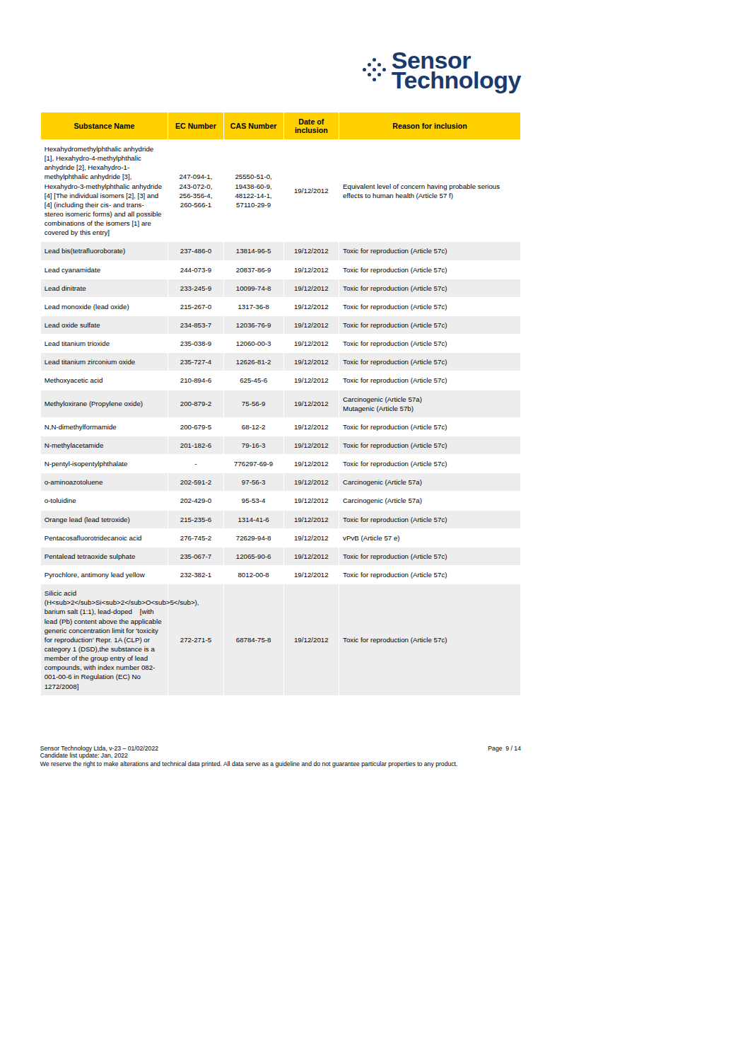Sensor Technology
| Substance Name | EC Number | CAS Number | Date of inclusion | Reason for inclusion |
| --- | --- | --- | --- | --- |
| Hexahydromethylphthalic anhydride [1], Hexahydro-4-methylphthalic anhydride [2], Hexahydro-1-methylphthalic anhydride [3], Hexahydro-3-methylphthalic anhydride [4] [The individual isomers [2], [3] and [4] (including their cis- and trans- stereo isomeric forms) and all possible combinations of the isomers [1] are covered by this entry] | 247-094-1, 243-072-0, 256-356-4, 260-566-1 | 25550-51-0, 19438-60-9, 48122-14-1, 57110-29-9 | 19/12/2012 | Equivalent level of concern having probable serious effects to human health (Article 57 f) |
| Lead bis(tetrafluoroborate) | 237-486-0 | 13814-96-5 | 19/12/2012 | Toxic for reproduction (Article 57c) |
| Lead cyanamidate | 244-073-9 | 20837-86-9 | 19/12/2012 | Toxic for reproduction (Article 57c) |
| Lead dinitrate | 233-245-9 | 10099-74-8 | 19/12/2012 | Toxic for reproduction (Article 57c) |
| Lead monoxide (lead oxide) | 215-267-0 | 1317-36-8 | 19/12/2012 | Toxic for reproduction (Article 57c) |
| Lead oxide sulfate | 234-853-7 | 12036-76-9 | 19/12/2012 | Toxic for reproduction (Article 57c) |
| Lead titanium trioxide | 235-038-9 | 12060-00-3 | 19/12/2012 | Toxic for reproduction (Article 57c) |
| Lead titanium zirconium oxide | 235-727-4 | 12626-81-2 | 19/12/2012 | Toxic for reproduction (Article 57c) |
| Methoxyacetic acid | 210-894-6 | 625-45-6 | 19/12/2012 | Toxic for reproduction (Article 57c) |
| Methyloxirane (Propylene oxide) | 200-879-2 | 75-56-9 | 19/12/2012 | Carcinogenic (Article 57a) Mutagenic (Article 57b) |
| N,N-dimethylformamide | 200-679-5 | 68-12-2 | 19/12/2012 | Toxic for reproduction (Article 57c) |
| N-methylacetamide | 201-182-6 | 79-16-3 | 19/12/2012 | Toxic for reproduction (Article 57c) |
| N-pentyl-isopentylphthalate | - | 776297-69-9 | 19/12/2012 | Toxic for reproduction (Article 57c) |
| o-aminoazotoluene | 202-591-2 | 97-56-3 | 19/12/2012 | Carcinogenic (Article 57a) |
| o-toluidine | 202-429-0 | 95-53-4 | 19/12/2012 | Carcinogenic (Article 57a) |
| Orange lead (lead tetroxide) | 215-235-6 | 1314-41-6 | 19/12/2012 | Toxic for reproduction (Article 57c) |
| Pentacosafluorotridecanoic acid | 276-745-2 | 72629-94-8 | 19/12/2012 | vPvB (Article 57 e) |
| Pentalead tetraoxide sulphate | 235-067-7 | 12065-90-6 | 19/12/2012 | Toxic for reproduction (Article 57c) |
| Pyrochlore, antimony lead yellow | 232-382-1 | 8012-00-8 | 19/12/2012 | Toxic for reproduction (Article 57c) |
| Silicic acid (H<sub>2</sub>Si<sub>2</sub>O<sub>5</sub>), barium salt (1:1), lead-doped [with lead (Pb) content above the applicable generic concentration limit for 'toxicity for reproduction' Repr. 1A (CLP) or category 1 (DSD),the substance is a member of the group entry of lead compounds, with index number 082-001-00-6 in Regulation (EC) No 1272/2008] | 272-271-5 | 68784-75-8 | 19/12/2012 | Toxic for reproduction (Article 57c) |
Sensor Technology Ltda, v-23 – 01/02/2022 Page 9 / 14
Candidate list update: Jan, 2022
We reserve the right to make alterations and technical data printed. All data serve as a guideline and do not guarantee particular properties to any product.